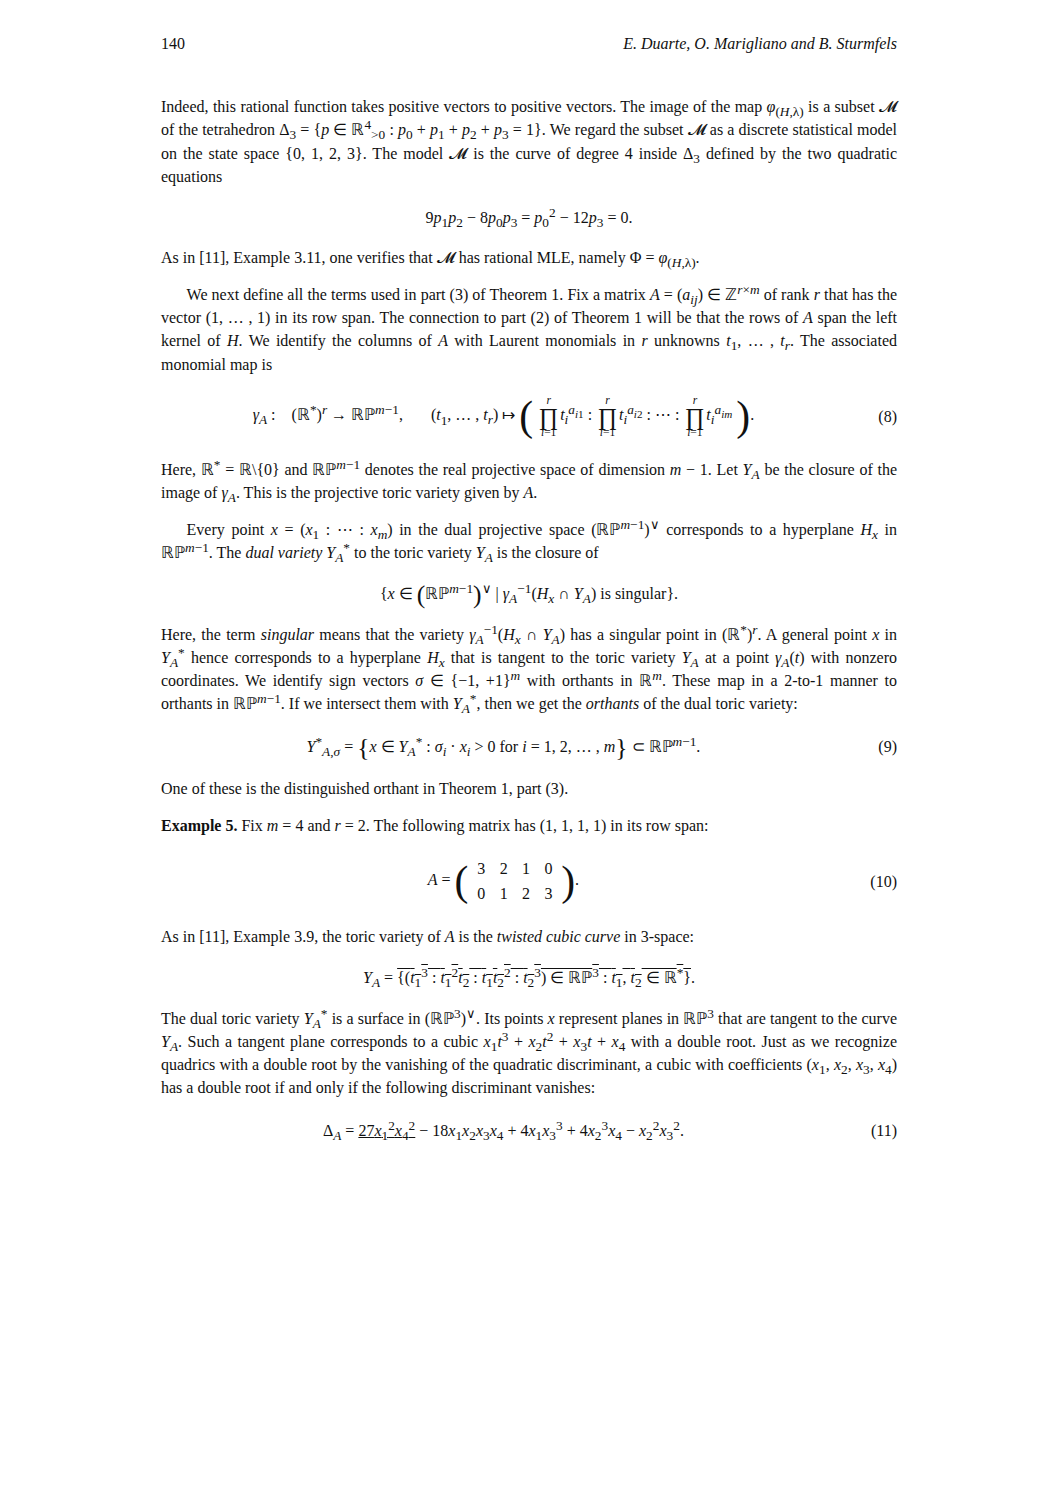140 E. Duarte, O. Marigliano and B. Sturmfels
Indeed, this rational function takes positive vectors to positive vectors. The image of the map φ(H,λ) is a subset 𝓜 of the tetrahedron Δ3 = {p ∈ ℝ4>0 : p0 + p1 + p2 + p3 = 1}. We regard the subset 𝓜 as a discrete statistical model on the state space {0, 1, 2, 3}. The model 𝓜 is the curve of degree 4 inside Δ3 defined by the two quadratic equations
9p1p2 − 8p0p3 = p02 − 12p3 = 0.
As in [11], Example 3.11, one verifies that 𝓜 has rational MLE, namely Φ = φ(H,λ).
We next define all the terms used in part (3) of Theorem 1. Fix a matrix A = (aij) ∈ ℤr×m of rank r that has the vector (1, … , 1) in its row span. The connection to part (2) of Theorem 1 will be that the rows of A span the left kernel of H. We identify the columns of A with Laurent monomials in r unknowns t1, … , tr. The associated monomial map is
γA : (ℝ*)r → ℝℙm−1, (t1, … , tr) ↦ ( r∏i=1 tiai1 : r∏i=1 tiai2 : ⋯ : r∏i=1 tiaim ).
(8)
Here, ℝ* = ℝ\{0} and ℝℙm−1 denotes the real projective space of dimension m − 1. Let YA be the closure of the image of γA. This is the projective toric variety given by A.
Every point x = (x1 : ⋯ : xm) in the dual projective space (ℝℙm−1)∨ corresponds to a hyperplane Hx in ℝℙm−1. The dual variety YA* to the toric variety YA is the closure of
{x ∈ (ℝℙm−1)∨ | γA−1(Hx ∩ YA) is singular}.
Here, the term singular means that the variety γA−1(Hx ∩ YA) has a singular point in (ℝ*)r. A general point x in YA* hence corresponds to a hyperplane Hx that is tangent to the toric variety YA at a point γA(t) with nonzero coordinates. We identify sign vectors σ ∈ {−1, +1}m with orthants in ℝm. These map in a 2-to-1 manner to orthants in ℝℙm−1. If we intersect them with YA*, then we get the orthants of the dual toric variety:
Y*A,σ = {x ∈ YA* : σi · xi > 0 for i = 1, 2, … , m} ⊂ ℝℙm−1.
(9)
One of these is the distinguished orthant in Theorem 1, part (3).
Example 5. Fix m = 4 and r = 2. The following matrix has (1, 1, 1, 1) in its row span:
A = (
| 3 | 2 | 1 | 0 |
| 0 | 1 | 2 | 3 |
) .
(10)
As in [11], Example 3.9, the toric variety of A is the twisted cubic curve in 3-space:
YA = {(t13 : t12t2 : t1t22 : t23) ∈ ℝℙ3 : t1, t2 ∈ ℝ*}.
The dual toric variety YA* is a surface in (ℝℙ3)∨. Its points x represent planes in ℝℙ3 that are tangent to the curve YA. Such a tangent plane corresponds to a cubic x1t3 + x2t2 + x3t + x4 with a double root. Just as we recognize quadrics with a double root by the vanishing of the quadratic discriminant, a cubic with coefficients (x1, x2, x3, x4) has a double root if and only if the following discriminant vanishes:
ΔA = 27x12x42 − 18x1x2x3x4 + 4x1x33 + 4x23x4 − x22x32.
(11)